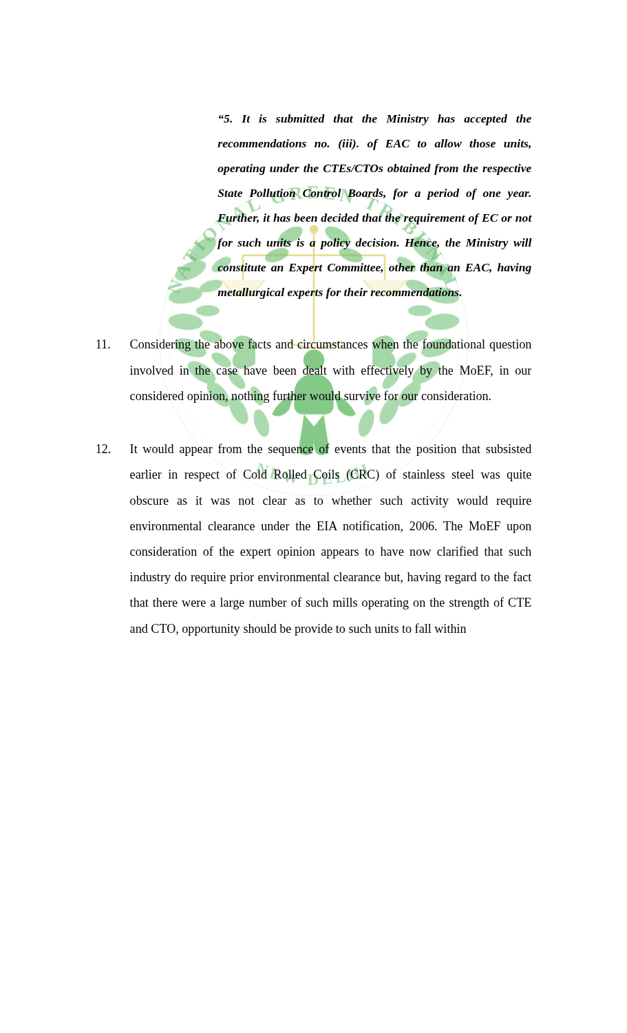NATIONAL GREEN TRIBUNAL NEW DELHI
“5. It is submitted that the Ministry has accepted the recommendations no. (iii). of EAC to allow those units, operating under the CTEs/CTOs obtained from the respective State Pollution Control Boards, for a period of one year. Further, it has been decided that the requirement of EC or not for such units is a policy decision. Hence, the Ministry will constitute an Expert Committee, other than an EAC, having metallurgical experts for their recommendations.
11. Considering the above facts and circumstances when the foundational question involved in the case have been dealt with effectively by the MoEF, in our considered opinion, nothing further would survive for our consideration.
12. It would appear from the sequence of events that the position that subsisted earlier in respect of Cold Rolled Coils (CRC) of stainless steel was quite obscure as it was not clear as to whether such activity would require environmental clearance under the EIA notification, 2006. The MoEF upon consideration of the expert opinion appears to have now clarified that such industry do require prior environmental clearance but, having regard to the fact that there were a large number of such mills operating on the strength of CTE and CTO, opportunity should be provide to such units to fall within